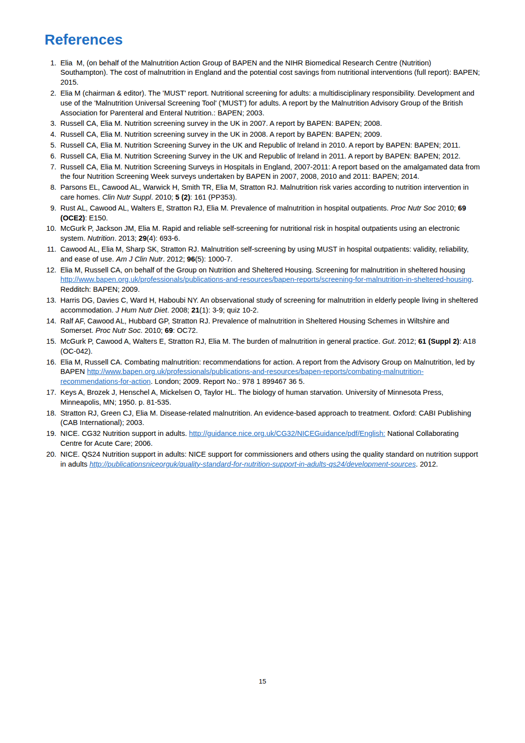References
Elia M, (on behalf of the Malnutrition Action Group of BAPEN and the NIHR Biomedical Research Centre (Nutrition) Southampton). The cost of malnutrition in England and the potential cost savings from nutritional interventions (full report): BAPEN; 2015.
Elia M (chairman & editor). The 'MUST' report. Nutritional screening for adults: a multidisciplinary responsibility. Development and use of the 'Malnutrition Universal Screening Tool' ('MUST') for adults. A report by the Malnutrition Advisory Group of the British Association for Parenteral and Enteral Nutrition.: BAPEN; 2003.
Russell CA, Elia M. Nutrition screening survey in the UK in 2007. A report by BAPEN: BAPEN; 2008.
Russell CA, Elia M. Nutrition screening survey in the UK in 2008. A report by BAPEN: BAPEN; 2009.
Russell CA, Elia M. Nutrition Screening Survey in the UK and Republic of Ireland in 2010. A report by BAPEN: BAPEN; 2011.
Russell CA, Elia M. Nutrition Screening Survey in the UK and Republic of Ireland in 2011. A report by BAPEN: BAPEN; 2012.
Russell CA, Elia M. Nutrition Screening Surveys in Hospitals in England, 2007-2011: A report based on the amalgamated data from the four Nutrition Screening Week surveys undertaken by BAPEN in 2007, 2008, 2010 and 2011: BAPEN; 2014.
Parsons EL, Cawood AL, Warwick H, Smith TR, Elia M, Stratton RJ. Malnutrition risk varies according to nutrition intervention in care homes. Clin Nutr Suppl. 2010; 5 (2): 161 (PP353).
Rust AL, Cawood AL, Walters E, Stratton RJ, Elia M. Prevalence of malnutrition in hospital outpatients. Proc Nutr Soc 2010; 69 (OCE2): E150.
McGurk P, Jackson JM, Elia M. Rapid and reliable self-screening for nutritional risk in hospital outpatients using an electronic system. Nutrition. 2013; 29(4): 693-6.
Cawood AL, Elia M, Sharp SK, Stratton RJ. Malnutrition self-screening by using MUST in hospital outpatients: validity, reliability, and ease of use. Am J Clin Nutr. 2012; 96(5): 1000-7.
Elia M, Russell CA, on behalf of the Group on Nutrition and Sheltered Housing. Screening for malnutrition in sheltered housing http://www.bapen.org.uk/professionals/publications-and-resources/bapen-reports/screening-for-malnutrition-in-sheltered-housing. Redditch: BAPEN; 2009.
Harris DG, Davies C, Ward H, Haboubi NY. An observational study of screening for malnutrition in elderly people living in sheltered accommodation. J Hum Nutr Diet. 2008; 21(1): 3-9; quiz 10-2.
Ralf AF, Cawood AL, Hubbard GP, Stratton RJ. Prevalence of malnutrition in Sheltered Housing Schemes in Wiltshire and Somerset. Proc Nutr Soc. 2010; 69: OC72.
McGurk P, Cawood A, Walters E, Stratton RJ, Elia M. The burden of malnutrition in general practice. Gut. 2012; 61 (Suppl 2): A18 (OC-042).
Elia M, Russell CA. Combating malnutrition: recommendations for action. A report from the Advisory Group on Malnutrition, led by BAPEN http://www.bapen.org.uk/professionals/publications-and-resources/bapen-reports/combating-malnutrition-recommendations-for-action. London; 2009. Report No.: 978 1 899467 36 5.
Keys A, Brozek J, Henschel A, Mickelsen O, Taylor HL. The biology of human starvation. University of Minnesota Press, Minneapolis, MN; 1950. p. 81-535.
Stratton RJ, Green CJ, Elia M. Disease-related malnutrition. An evidence-based approach to treatment. Oxford: CABI Publishing (CAB International); 2003.
NICE. CG32 Nutrition support in adults. http://guidance.nice.org.uk/CG32/NICEGuidance/pdf/English: National Collaborating Centre for Acute Care; 2006.
NICE. QS24 Nutrition support in adults: NICE support for commissioners and others using the quality standard on nutrition support in adults http://publicationsniceorguk/quality-standard-for-nutrition-support-in-adults-qs24/development-sources. 2012.
15